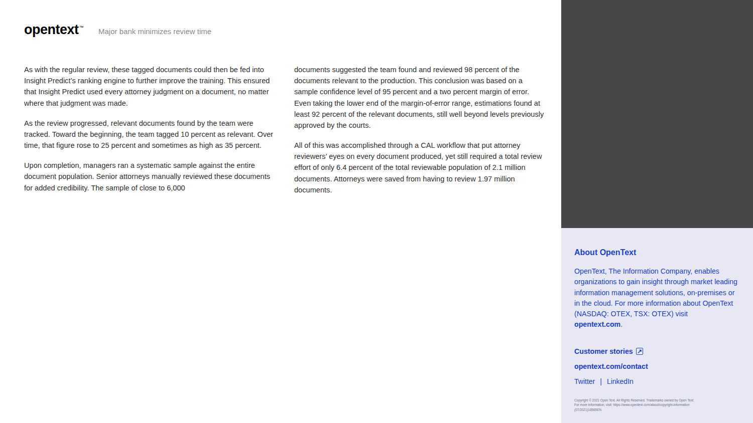opentext™
Major bank minimizes review time
As with the regular review, these tagged documents could then be fed into Insight Predict’s ranking engine to further improve the training. This ensured that Insight Predict used every attorney judgment on a document, no matter where that judgment was made.
As the review progressed, relevant documents found by the team were tracked. Toward the beginning, the team tagged 10 percent as relevant. Over time, that figure rose to 25 percent and sometimes as high as 35 percent.
Upon completion, managers ran a systematic sample against the entire document population. Senior attorneys manually reviewed these documents for added credibility. The sample of close to 6,000
documents suggested the team found and reviewed 98 percent of the documents relevant to the production. This conclusion was based on a sample confidence level of 95 percent and a two percent margin of error. Even taking the lower end of the margin-of-error range, estimations found at least 92 percent of the relevant documents, still well beyond levels previously approved by the courts.
All of this was accomplished through a CAL workflow that put attorney reviewers’ eyes on every document produced, yet still required a total review effort of only 6.4 percent of the total reviewable population of 2.1 million documents. Attorneys were saved from having to review 1.97 million documents.
About OpenText
OpenText, The Information Company, enables organizations to gain insight through market leading information management solutions, on-premises or in the cloud. For more information about OpenText (NASDAQ: OTEX, TSX: OTEX) visit opentext.com.
Customer stories opentext.com/contact
Twitter|LinkedIn
Copyright © 2021 Open Text. All Rights Reserved. Trademarks owned by Open Text.
For more information, visit: https://www.opentext.com/about/copyright-information
(07/2021)18565EN